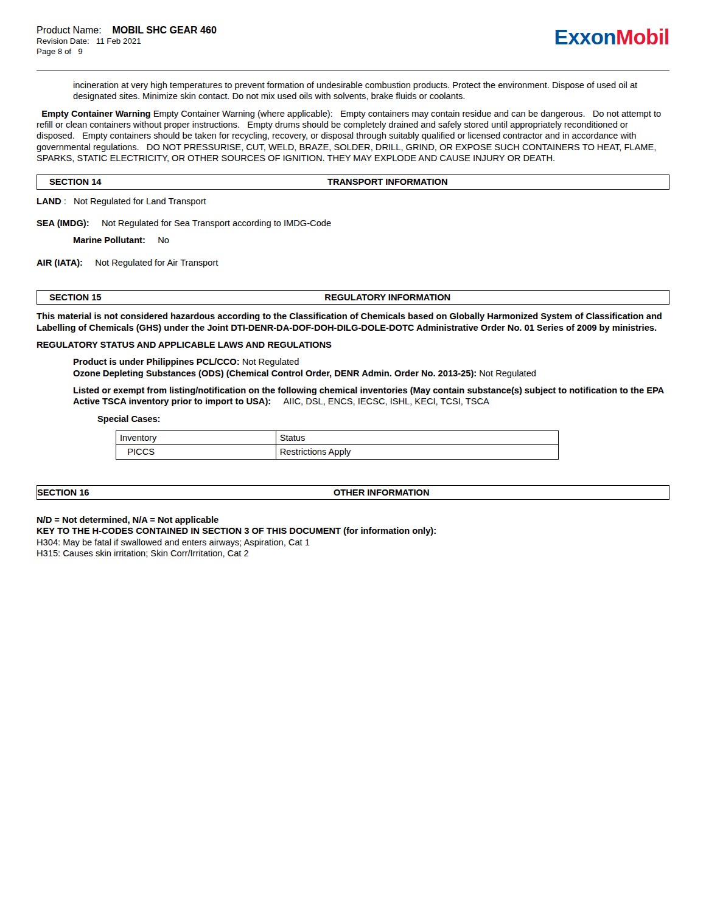Exxon Mobil
Product Name: MOBIL SHC GEAR 460
Revision Date: 11 Feb 2021
Page 8 of 9
incineration at very high temperatures to prevent formation of undesirable combustion products. Protect the environment. Dispose of used oil at designated sites. Minimize skin contact. Do not mix used oils with solvents, brake fluids or coolants.
Empty Container Warning Empty Container Warning (where applicable): Empty containers may contain residue and can be dangerous. Do not attempt to refill or clean containers without proper instructions. Empty drums should be completely drained and safely stored until appropriately reconditioned or disposed. Empty containers should be taken for recycling, recovery, or disposal through suitably qualified or licensed contractor and in accordance with governmental regulations. DO NOT PRESSURISE, CUT, WELD, BRAZE, SOLDER, DRILL, GRIND, OR EXPOSE SUCH CONTAINERS TO HEAT, FLAME, SPARKS, STATIC ELECTRICITY, OR OTHER SOURCES OF IGNITION. THEY MAY EXPLODE AND CAUSE INJURY OR DEATH.
SECTION 14
TRANSPORT INFORMATION
LAND : Not Regulated for Land Transport
SEA (IMDG): Not Regulated for Sea Transport according to IMDG-Code
Marine Pollutant: No
AIR (IATA): Not Regulated for Air Transport
SECTION 15
REGULATORY INFORMATION
This material is not considered hazardous according to the Classification of Chemicals based on Globally Harmonized System of Classification and Labelling of Chemicals (GHS) under the Joint DTI-DENR-DA-DOF-DOH-DILG-DOLE-DOTC Administrative Order No. 01 Series of 2009 by ministries.
REGULATORY STATUS AND APPLICABLE LAWS AND REGULATIONS
Product is under Philippines PCL/CCO: Not Regulated
Ozone Depleting Substances (ODS) (Chemical Control Order, DENR Admin. Order No. 2013-25): Not Regulated
Listed or exempt from listing/notification on the following chemical inventories (May contain substance(s) subject to notification to the EPA Active TSCA inventory prior to import to USA): AIIC, DSL, ENCS, IECSC, ISHL, KECI, TCSI, TSCA
Special Cases:
| Inventory | Status |
| --- | --- |
| PICCS | Restrictions Apply |
SECTION 16
OTHER INFORMATION
N/D = Not determined, N/A = Not applicable
KEY TO THE H-CODES CONTAINED IN SECTION 3 OF THIS DOCUMENT (for information only):
H304: May be fatal if swallowed and enters airways; Aspiration, Cat 1
H315: Causes skin irritation; Skin Corr/Irritation, Cat 2